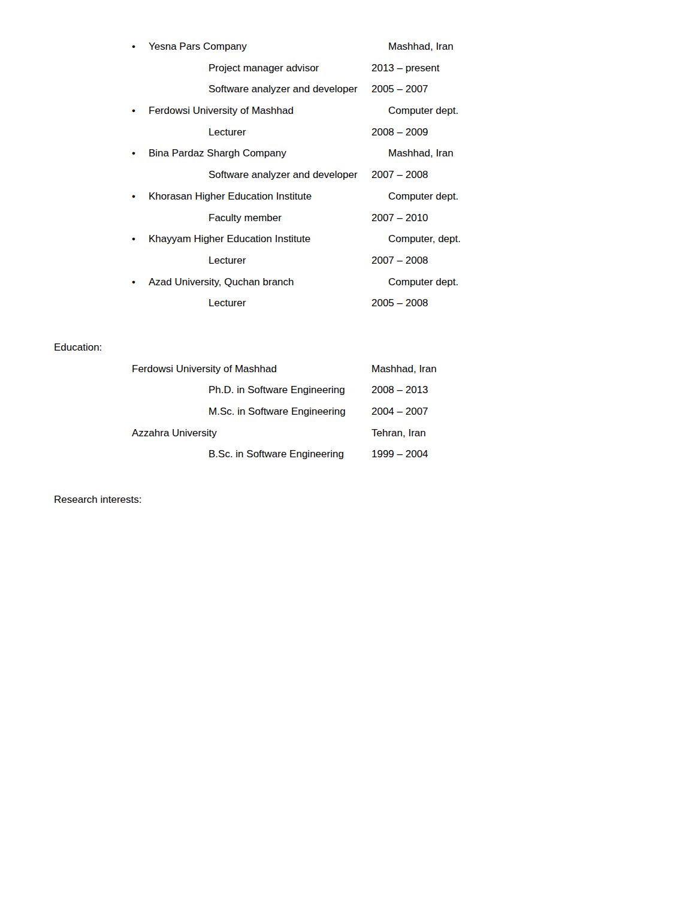• Yesna Pars Company Mashhad, Iran
Project manager advisor 2013 – present
Software analyzer and developer 2005 – 2007
• Ferdowsi University of Mashhad Computer dept.
Lecturer 2008 – 2009
• Bina Pardaz Shargh Company Mashhad, Iran
Software analyzer and developer 2007 – 2008
• Khorasan Higher Education Institute Computer dept.
Faculty member 2007 – 2010
• Khayyam Higher Education Institute Computer, dept.
Lecturer 2007 – 2008
• Azad University, Quchan branch Computer dept.
Lecturer 2005 – 2008
Education:
Ferdowsi University of Mashhad Mashhad, Iran
Ph.D. in Software Engineering 2008 – 2013
M.Sc. in Software Engineering 2004 – 2007
Azzahra University Tehran, Iran
B.Sc. in Software Engineering 1999 – 2004
Research interests: